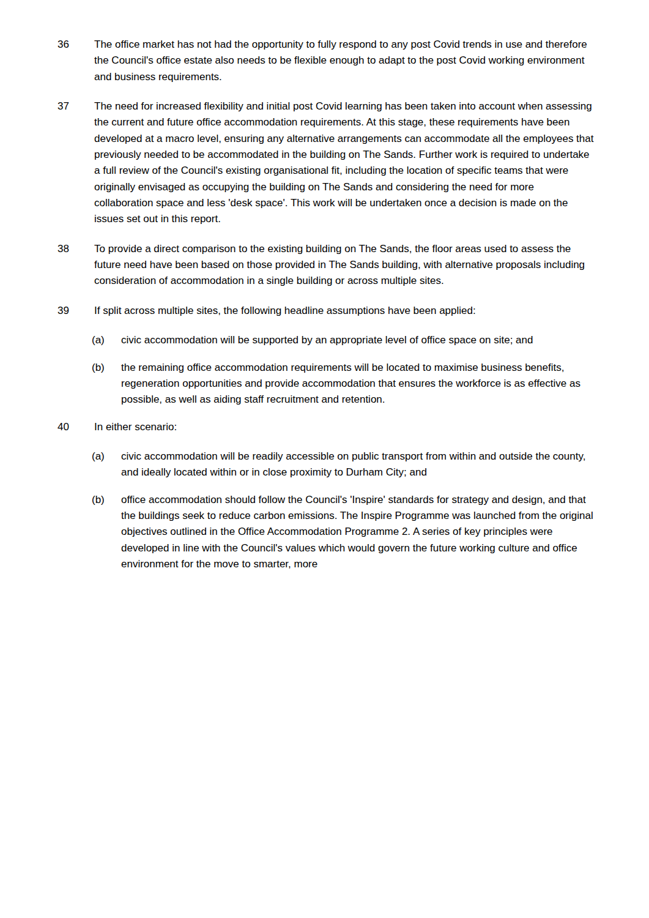36
The office market has not had the opportunity to fully respond to any post Covid trends in use and therefore the Council's office estate also needs to be flexible enough to adapt to the post Covid working environment and business requirements.
37
The need for increased flexibility and initial post Covid learning has been taken into account when assessing the current and future office accommodation requirements. At this stage, these requirements have been developed at a macro level, ensuring any alternative arrangements can accommodate all the employees that previously needed to be accommodated in the building on The Sands. Further work is required to undertake a full review of the Council's existing organisational fit, including the location of specific teams that were originally envisaged as occupying the building on The Sands and considering the need for more collaboration space and less 'desk space'. This work will be undertaken once a decision is made on the issues set out in this report.
38
To provide a direct comparison to the existing building on The Sands, the floor areas used to assess the future need have been based on those provided in The Sands building, with alternative proposals including consideration of accommodation in a single building or across multiple sites.
39
If split across multiple sites, the following headline assumptions have been applied:
(a)
civic accommodation will be supported by an appropriate level of office space on site; and
(b)
the remaining office accommodation requirements will be located to maximise business benefits, regeneration opportunities and provide accommodation that ensures the workforce is as effective as possible, as well as aiding staff recruitment and retention.
40
In either scenario:
(a)
civic accommodation will be readily accessible on public transport from within and outside the county, and ideally located within or in close proximity to Durham City; and
(b)
office accommodation should follow the Council's 'Inspire' standards for strategy and design, and that the buildings seek to reduce carbon emissions. The Inspire Programme was launched from the original objectives outlined in the Office Accommodation Programme 2. A series of key principles were developed in line with the Council's values which would govern the future working culture and office environment for the move to smarter, more